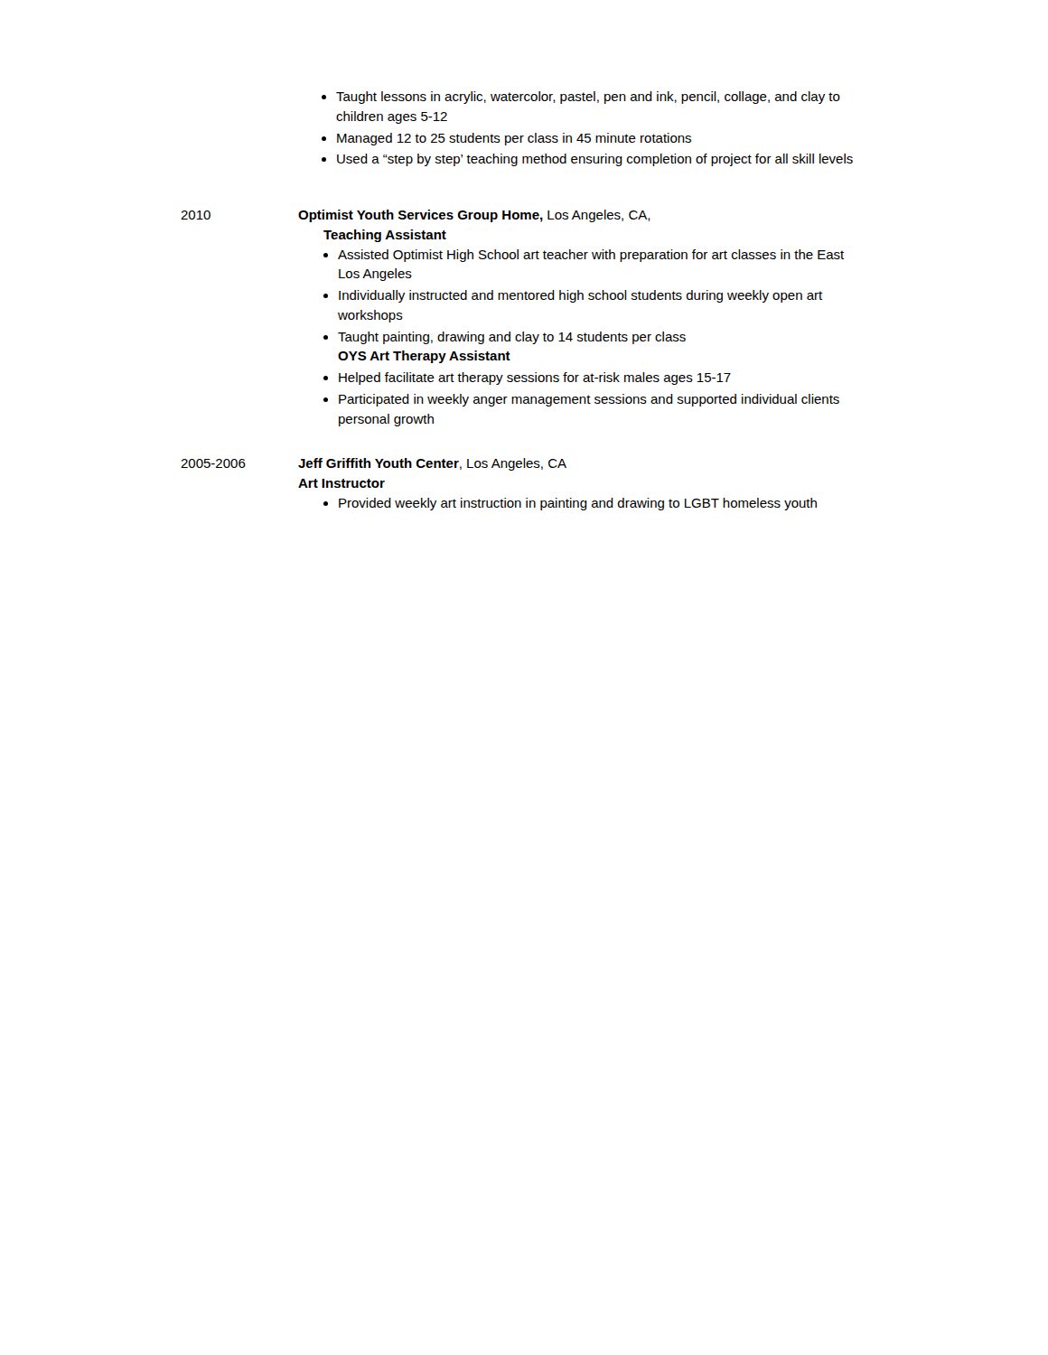Taught lessons in acrylic, watercolor, pastel, pen and ink, pencil, collage, and clay to children ages 5-12
Managed 12 to 25 students per class in 45 minute rotations
Used a “step by step’ teaching method ensuring completion of project for all skill levels
2010
Optimist Youth Services Group Home, Los Angeles, CA,
Teaching Assistant
Assisted Optimist High School art teacher with preparation for art classes in the East Los Angeles
Individually instructed and mentored high school students during weekly open art workshops
Taught painting, drawing and clay to 14 students per class
OYS Art Therapy Assistant
Helped facilitate art therapy sessions for at-risk males ages 15-17
Participated in weekly anger management sessions and supported individual clients personal growth
2005-2006
Jeff Griffith Youth Center, Los Angeles, CA
Art Instructor
Provided weekly art instruction in painting and drawing to LGBT homeless youth